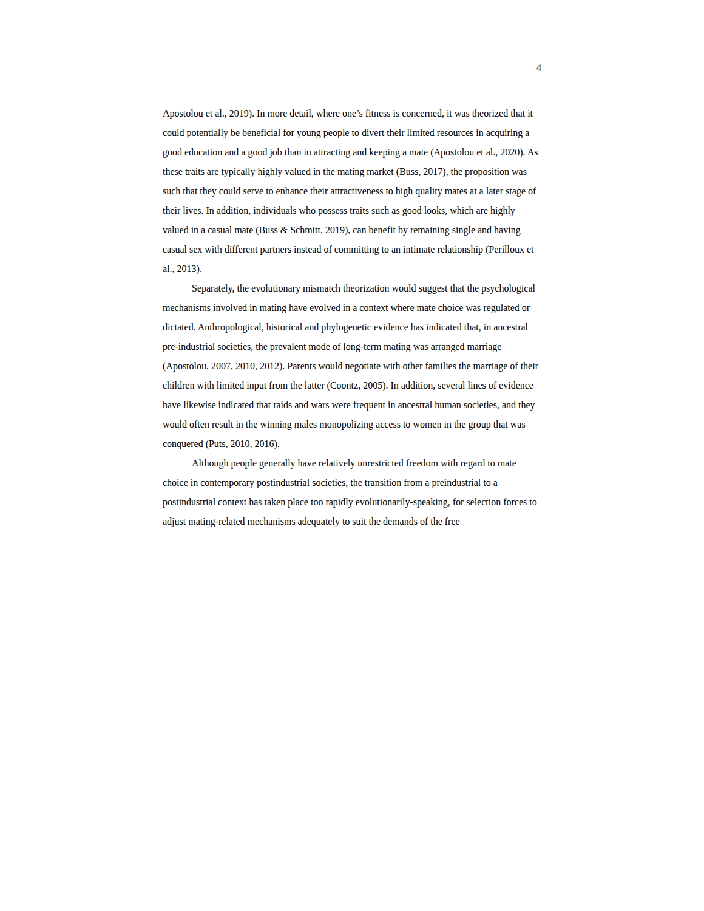4
Apostolou et al., 2019). In more detail, where one’s fitness is concerned, it was theorized that it could potentially be beneficial for young people to divert their limited resources in acquiring a good education and a good job than in attracting and keeping a mate (Apostolou et al., 2020). As these traits are typically highly valued in the mating market (Buss, 2017), the proposition was such that they could serve to enhance their attractiveness to high quality mates at a later stage of their lives. In addition, individuals who possess traits such as good looks, which are highly valued in a casual mate (Buss & Schmitt, 2019), can benefit by remaining single and having casual sex with different partners instead of committing to an intimate relationship (Perilloux et al., 2013).
Separately, the evolutionary mismatch theorization would suggest that the psychological mechanisms involved in mating have evolved in a context where mate choice was regulated or dictated. Anthropological, historical and phylogenetic evidence has indicated that, in ancestral pre-industrial societies, the prevalent mode of long-term mating was arranged marriage (Apostolou, 2007, 2010, 2012). Parents would negotiate with other families the marriage of their children with limited input from the latter (Coontz, 2005). In addition, several lines of evidence have likewise indicated that raids and wars were frequent in ancestral human societies, and they would often result in the winning males monopolizing access to women in the group that was conquered (Puts, 2010, 2016).
Although people generally have relatively unrestricted freedom with regard to mate choice in contemporary postindustrial societies, the transition from a preindustrial to a postindustrial context has taken place too rapidly evolutionarily-speaking, for selection forces to adjust mating-related mechanisms adequately to suit the demands of the free